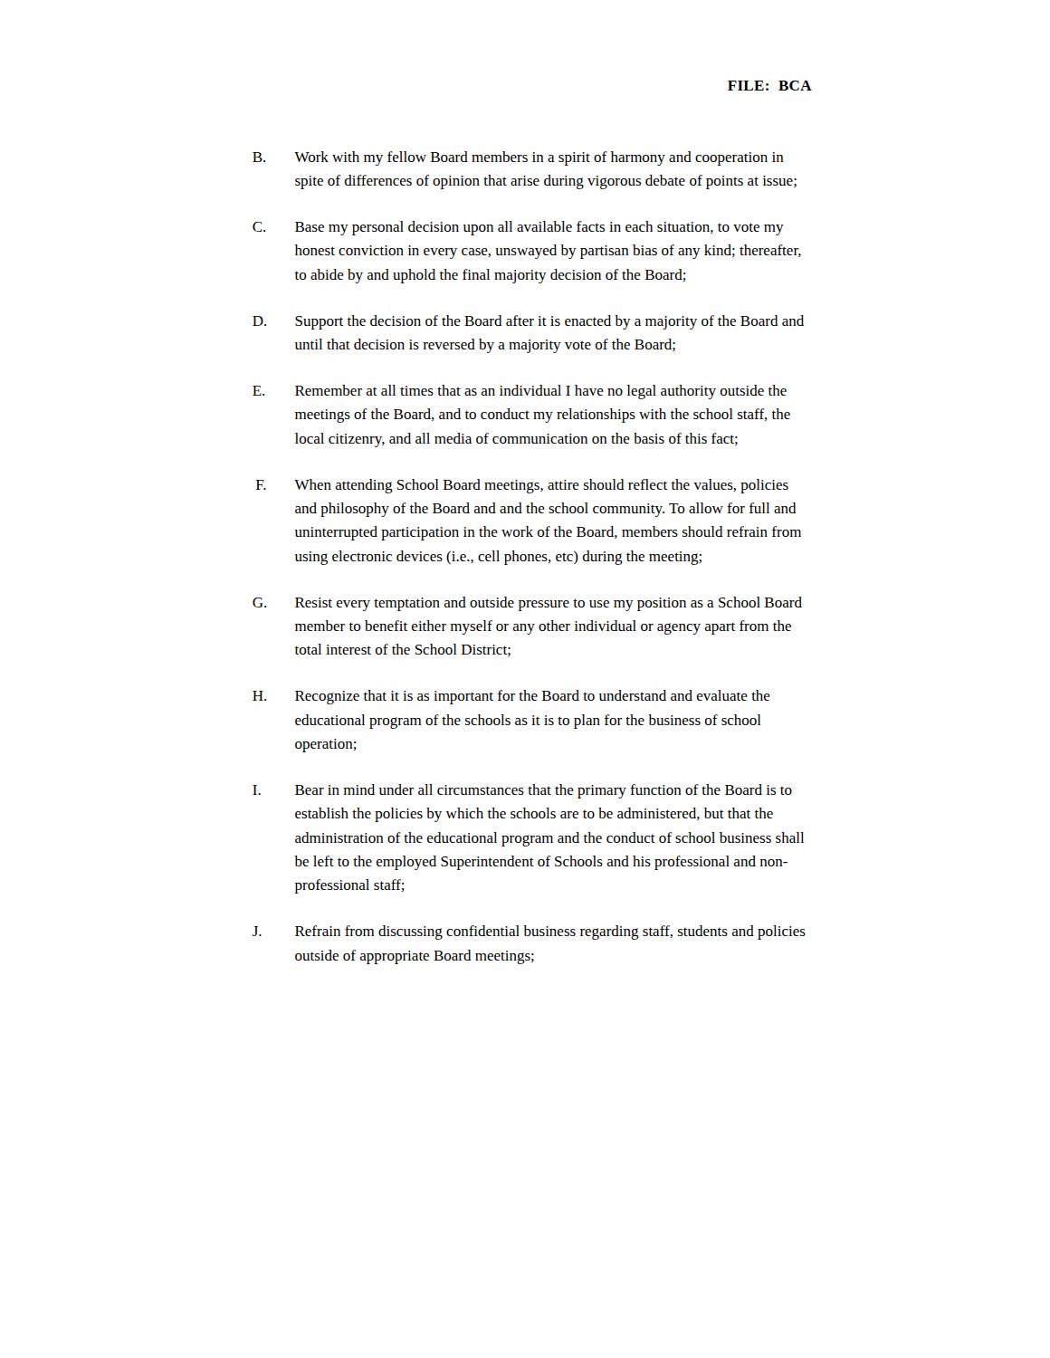FILE: BCA
B. Work with my fellow Board members in a spirit of harmony and cooperation in spite of differences of opinion that arise during vigorous debate of points at issue;
C. Base my personal decision upon all available facts in each situation, to vote my honest conviction in every case, unswayed by partisan bias of any kind; thereafter, to abide by and uphold the final majority decision of the Board;
D. Support the decision of the Board after it is enacted by a majority of the Board and until that decision is reversed by a majority vote of the Board;
E. Remember at all times that as an individual I have no legal authority outside the meetings of the Board, and to conduct my relationships with the school staff, the local citizenry, and all media of communication on the basis of this fact;
F. When attending School Board meetings, attire should reflect the values, policies and philosophy of the Board and and the school community. To allow for full and uninterrupted participation in the work of the Board, members should refrain from using electronic devices (i.e., cell phones, etc) during the meeting;
G. Resist every temptation and outside pressure to use my position as a School Board member to benefit either myself or any other individual or agency apart from the total interest of the School District;
H. Recognize that it is as important for the Board to understand and evaluate the educational program of the schools as it is to plan for the business of school operation;
I. Bear in mind under all circumstances that the primary function of the Board is to establish the policies by which the schools are to be administered, but that the administration of the educational program and the conduct of school business shall be left to the employed Superintendent of Schools and his professional and non-professional staff;
J. Refrain from discussing confidential business regarding staff, students and policies outside of appropriate Board meetings;